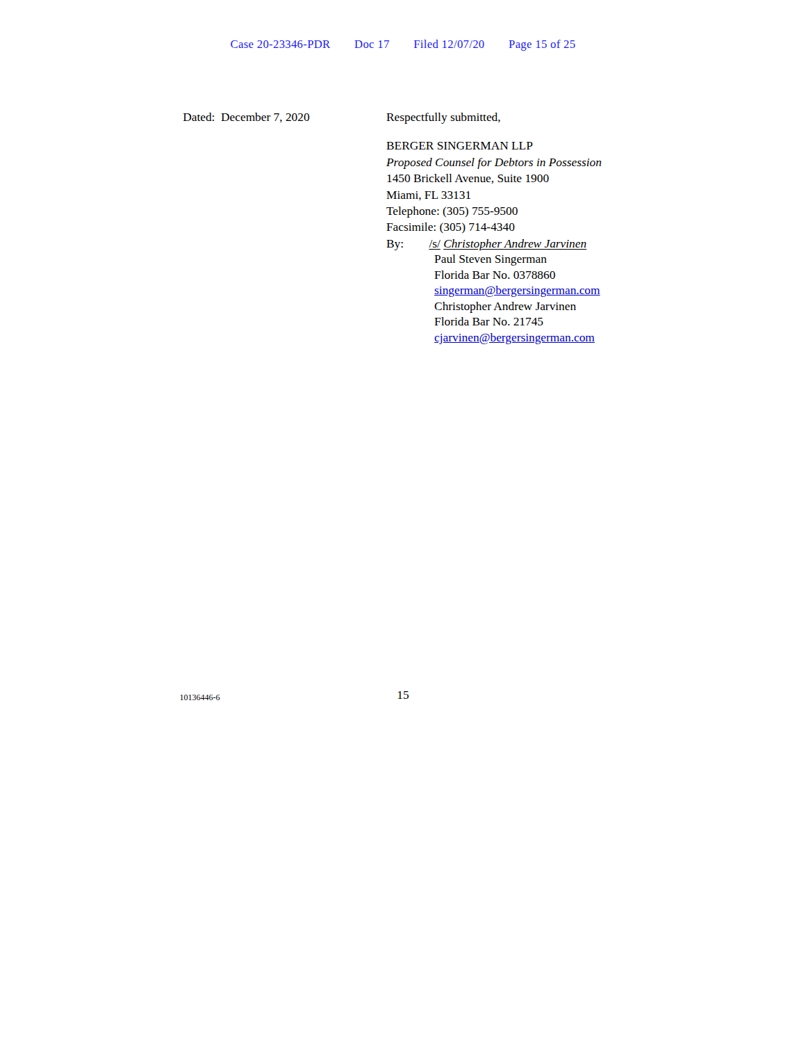Case 20-23346-PDR Doc 17 Filed 12/07/20 Page 15 of 25
Dated: December 7, 2020
Respectfully submitted,
BERGER SINGERMAN LLP
Proposed Counsel for Debtors in Possession
1450 Brickell Avenue, Suite 1900
Miami, FL 33131
Telephone: (305) 755-9500
Facsimile: (305) 714-4340
By:/s/ Christopher Andrew Jarvinen
Paul Steven Singerman
Florida Bar No. 0378860
singerman@bergersingerman.com
Christopher Andrew Jarvinen
Florida Bar No. 21745
cjarvinen@bergersingerman.com
15
10136446-6